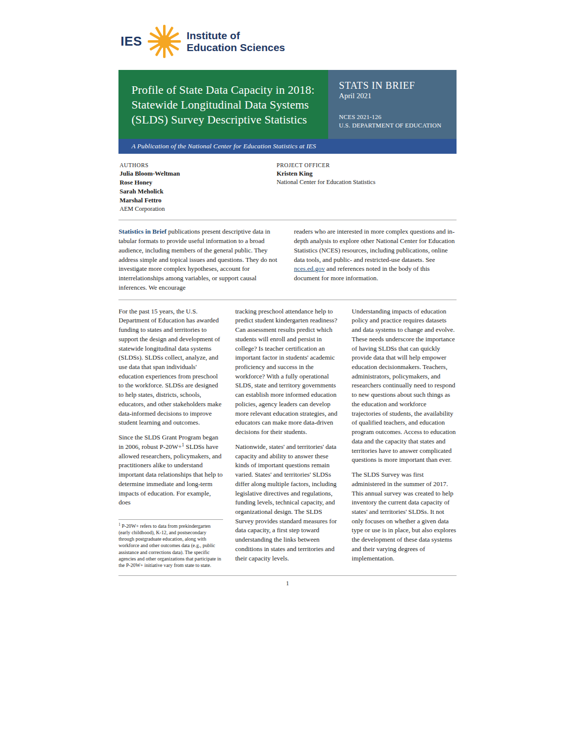IES
Institute of
Education Sciences
Profile of State Data Capacity in 2018:
Statewide Longitudinal Data Systems
(SLDS) Survey Descriptive Statistics
STATS IN BRIEF
April 2021
NCES 2021-126
U.S. DEPARTMENT OF EDUCATION
A Publication of the National Center for Education Statistics at IES
AUTHORS
Julia Bloom-Weltman
Rose Honey
Sarah Meholick
Marshal Fettro
AEM Corporation
PROJECT OFFICER
Kristen King
National Center for Education Statistics
Statistics in Brief publications present descriptive data in tabular formats to provide useful information to a broad audience, including members of the general public. They address simple and topical issues and questions. They do not investigate more complex hypotheses, account for interrelationships among variables, or support causal inferences. We encourage
readers who are interested in more complex questions and in-depth analysis to explore other National Center for Education Statistics (NCES) resources, including publications, online data tools, and public- and restricted-use datasets. See nces.ed.gov and references noted in the body of this document for more information.
For the past 15 years, the U.S. Department of Education has awarded funding to states and territories to support the design and development of statewide longitudinal data systems (SLDSs). SLDSs collect, analyze, and use data that span individuals' education experiences from preschool to the workforce. SLDSs are designed to help states, districts, schools, educators, and other stakeholders make data-informed decisions to improve student learning and outcomes.
Since the SLDS Grant Program began in 2006, robust P-20W+1 SLDSs have allowed researchers, policymakers, and practitioners alike to understand important data relationships that help to determine immediate and long-term impacts of education. For example, does
1 P-20W+ refers to data from prekindergarten (early childhood), K-12, and postsecondary through postgraduate education, along with workforce and other outcomes data (e.g., public assistance and corrections data). The specific agencies and other organizations that participate in the P-20W+ initiative vary from state to state.
tracking preschool attendance help to predict student kindergarten readiness? Can assessment results predict which students will enroll and persist in college? Is teacher certification an important factor in students' academic proficiency and success in the workforce? With a fully operational SLDS, state and territory governments can establish more informed education policies, agency leaders can develop more relevant education strategies, and educators can make more data-driven decisions for their students.
Nationwide, states' and territories' data capacity and ability to answer these kinds of important questions remain varied. States' and territories' SLDSs differ along multiple factors, including legislative directives and regulations, funding levels, technical capacity, and organizational design. The SLDS Survey provides standard measures for data capacity, a first step toward understanding the links between conditions in states and territories and their capacity levels.
Understanding impacts of education policy and practice requires datasets and data systems to change and evolve. These needs underscore the importance of having SLDSs that can quickly provide data that will help empower education decisionmakers. Teachers, administrators, policymakers, and researchers continually need to respond to new questions about such things as the education and workforce trajectories of students, the availability of qualified teachers, and education program outcomes. Access to education data and the capacity that states and territories have to answer complicated questions is more important than ever.
The SLDS Survey was first administered in the summer of 2017. This annual survey was created to help inventory the current data capacity of states' and territories' SLDSs. It not only focuses on whether a given data type or use is in place, but also explores the development of these data systems and their varying degrees of implementation.
1